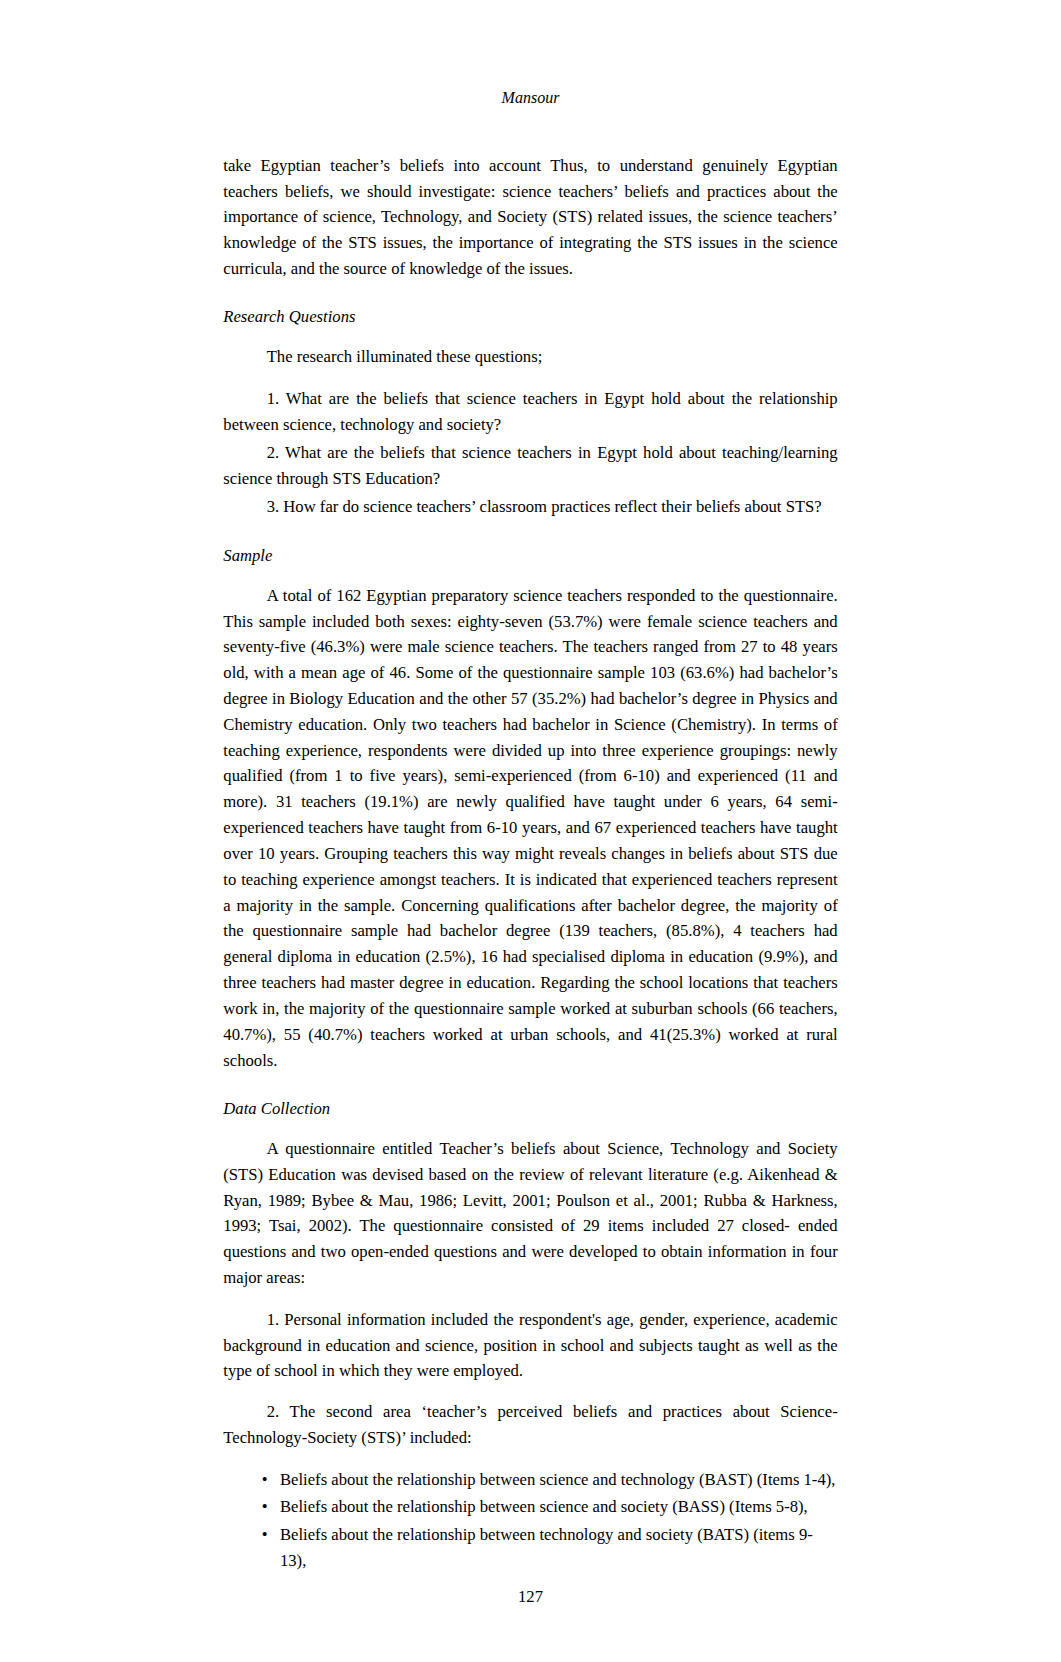Mansour
take Egyptian teacher’s beliefs into account Thus, to understand genuinely Egyptian teachers beliefs, we should investigate: science teachers’ beliefs and practices about the importance of science, Technology, and Society (STS) related issues, the science teachers’ knowledge of the STS issues, the importance of integrating the STS issues in the science curricula, and the source of knowledge of the issues.
Research Questions
The research illuminated these questions;
1. What are the beliefs that science teachers in Egypt hold about the relationship between science, technology and society?
2. What are the beliefs that science teachers in Egypt hold about teaching/learning science through STS Education?
3. How far do science teachers’ classroom practices reflect their beliefs about STS?
Sample
A total of 162 Egyptian preparatory science teachers responded to the questionnaire. This sample included both sexes: eighty-seven (53.7%) were female science teachers and seventy-five (46.3%) were male science teachers. The teachers ranged from 27 to 48 years old, with a mean age of 46. Some of the questionnaire sample 103 (63.6%) had bachelor’s degree in Biology Education and the other 57 (35.2%) had bachelor’s degree in Physics and Chemistry education. Only two teachers had bachelor in Science (Chemistry). In terms of teaching experience, respondents were divided up into three experience groupings: newly qualified (from 1 to five years), semi-experienced (from 6-10) and experienced (11 and more). 31 teachers (19.1%) are newly qualified have taught under 6 years, 64 semi-experienced teachers have taught from 6-10 years, and 67 experienced teachers have taught over 10 years. Grouping teachers this way might reveals changes in beliefs about STS due to teaching experience amongst teachers. It is indicated that experienced teachers represent a majority in the sample. Concerning qualifications after bachelor degree, the majority of the questionnaire sample had bachelor degree (139 teachers, (85.8%), 4 teachers had general diploma in education (2.5%), 16 had specialised diploma in education (9.9%), and three teachers had master degree in education. Regarding the school locations that teachers work in, the majority of the questionnaire sample worked at suburban schools (66 teachers, 40.7%), 55 (40.7%) teachers worked at urban schools, and 41(25.3%) worked at rural schools.
Data Collection
A questionnaire entitled Teacher’s beliefs about Science, Technology and Society (STS) Education was devised based on the review of relevant literature (e.g. Aikenhead & Ryan, 1989; Bybee & Mau, 1986; Levitt, 2001; Poulson et al., 2001; Rubba & Harkness, 1993; Tsai, 2002). The questionnaire consisted of 29 items included 27 closed- ended questions and two open-ended questions and were developed to obtain information in four major areas:
1. Personal information included the respondent's age, gender, experience, academic background in education and science, position in school and subjects taught as well as the type of school in which they were employed.
2. The second area ‘teacher’s perceived beliefs and practices about Science-Technology-Society (STS)’ included:
Beliefs about the relationship between science and technology (BAST) (Items 1-4),
Beliefs about the relationship between science and society (BASS) (Items 5-8),
Beliefs about the relationship between technology and society (BATS) (items 9-13),
127